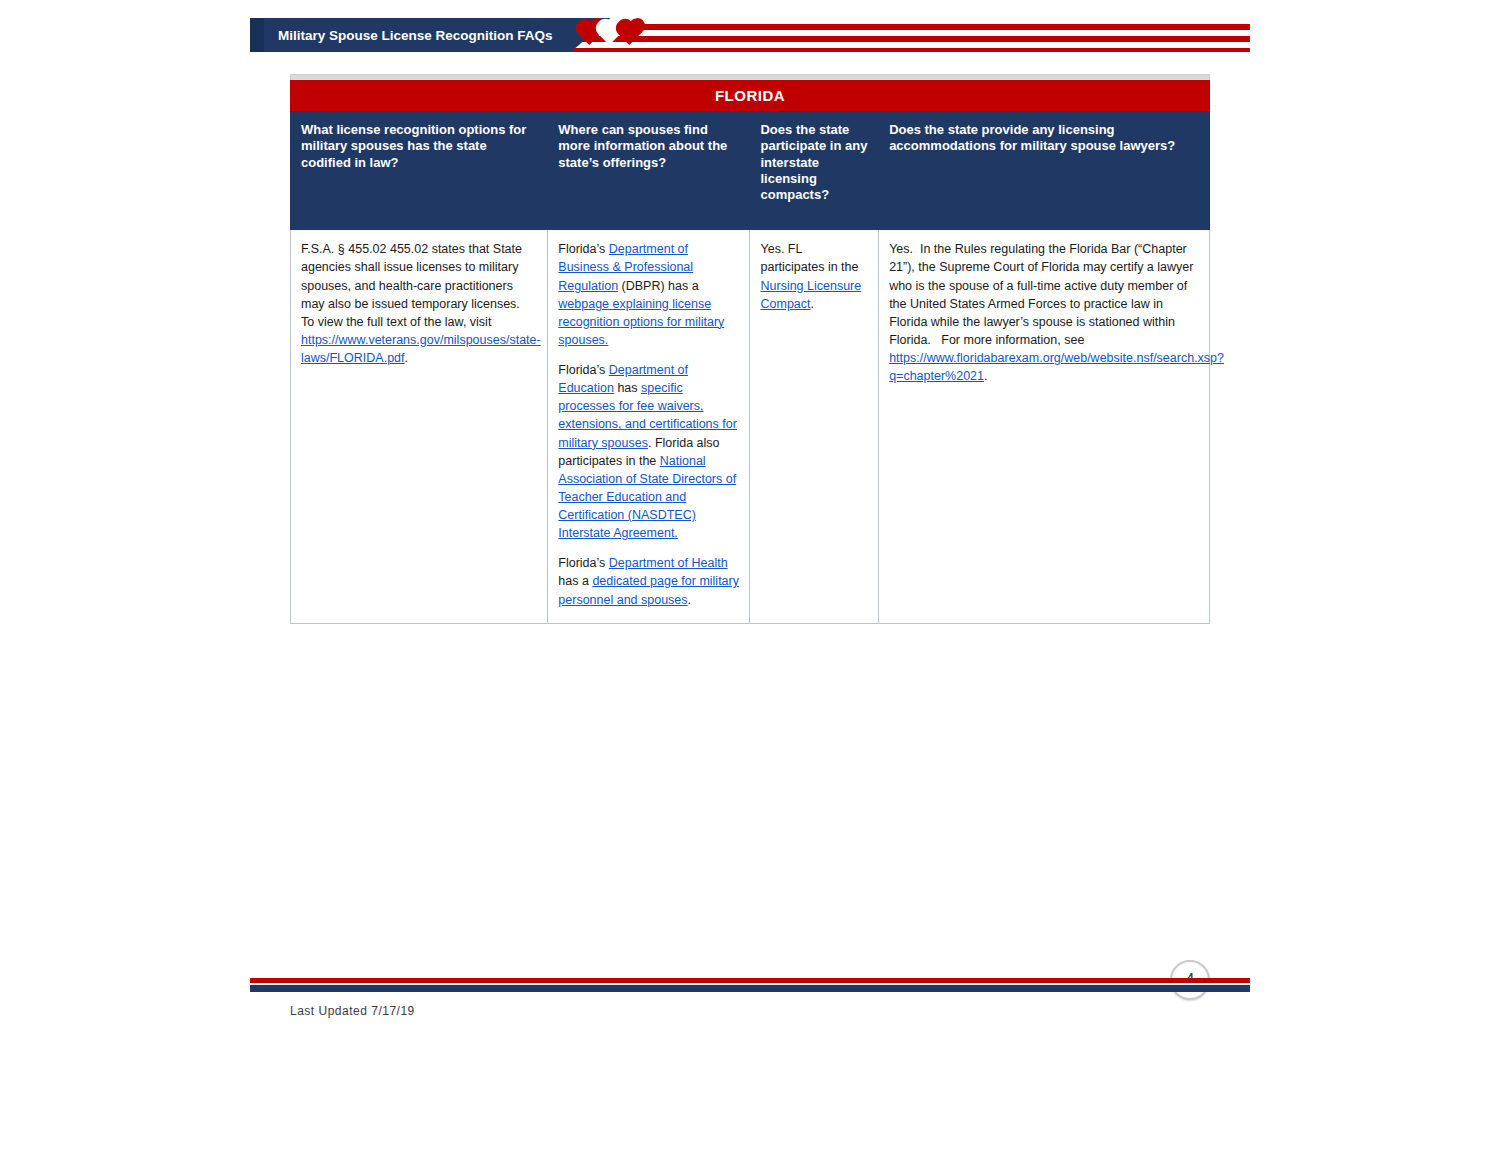Military Spouse License Recognition FAQs
FLORIDA
| What license recognition options for military spouses has the state codified in law? | Where can spouses find more information about the state’s offerings? | Does the state participate in any interstate licensing compacts? | Does the state provide any licensing accommodations for military spouse lawyers? |
| --- | --- | --- | --- |
| F.S.A. § 455.02 455.02 states that State agencies shall issue licenses to military spouses, and health-care practitioners may also be issued temporary licenses. To view the full text of the law, visit https://www.veterans.gov/milspouses/state-laws/FLORIDA.pdf . | Florida’s Department of Business & Professional Regulation (DBPR) has a webpage explaining license recognition options for military spouses. Florida’s Department of Education has specific processes for fee waivers, extensions, and certifications for military spouses . Florida also participates in the National Association of State Directors of Teacher Education and Certification (NASDTEC) Interstate Agreement. Florida’s Department of Health has a dedicated page for military personnel and spouses . | Yes. FL participates in the Nursing Licensure Compact . | Yes. In the Rules regulating the Florida Bar (“Chapter 21”), the Supreme Court of Florida may certify a lawyer who is the spouse of a full-time active duty member of the United States Armed Forces to practice law in Florida while the lawyer’s spouse is stationed within Florida. For more information, see https://www.floridabarexam.org/web/website.nsf/search.xsp?q=chapter%2021 . |
4
Last Updated 7/17/19